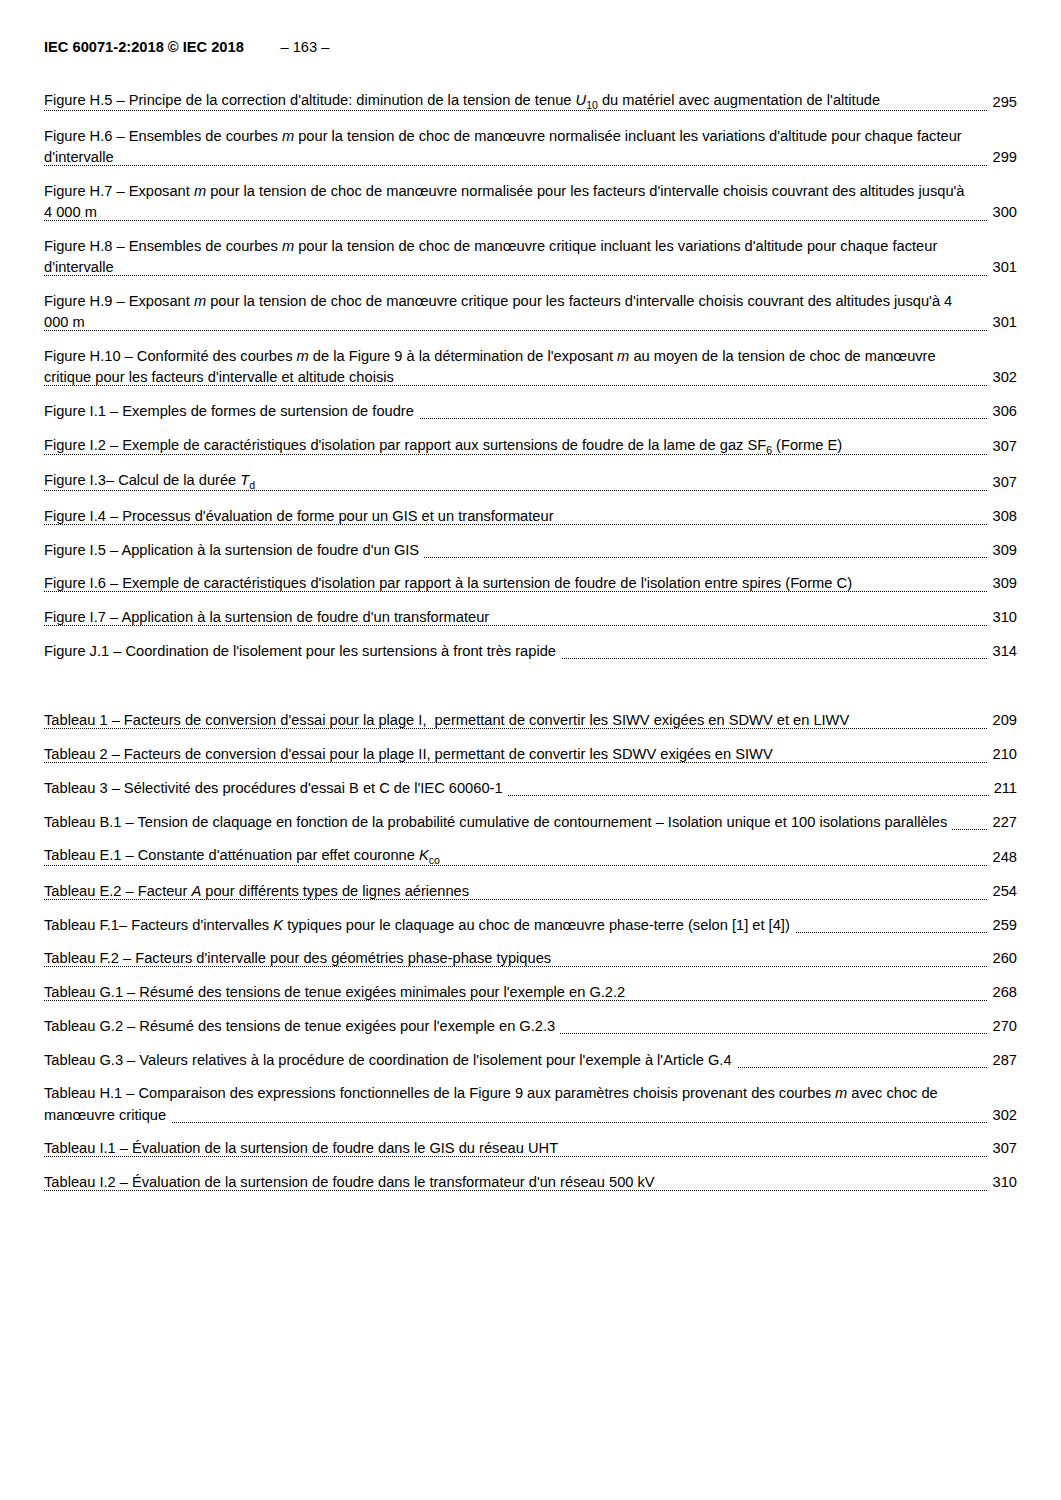IEC 60071-2:2018 © IEC 2018 – 163 –
Figure H.5 – Principe de la correction d'altitude: diminution de la tension de tenue U10 du matériel avec augmentation de l'altitude 295
Figure H.6 – Ensembles de courbes m pour la tension de choc de manœuvre normalisée incluant les variations d'altitude pour chaque facteur d'intervalle 299
Figure H.7 – Exposant m pour la tension de choc de manœuvre normalisée pour les facteurs d'intervalle choisis couvrant des altitudes jusqu'à 4 000 m 300
Figure H.8 – Ensembles de courbes m pour la tension de choc de manœuvre critique incluant les variations d'altitude pour chaque facteur d'intervalle 301
Figure H.9 – Exposant m pour la tension de choc de manœuvre critique pour les facteurs d'intervalle choisis couvrant des altitudes jusqu'à 4 000 m 301
Figure H.10 – Conformité des courbes m de la Figure 9 à la détermination de l'exposant m au moyen de la tension de choc de manœuvre critique pour les facteurs d'intervalle et altitude choisis 302
Figure I.1 – Exemples de formes de surtension de foudre 306
Figure I.2 – Exemple de caractéristiques d'isolation par rapport aux surtensions de foudre de la lame de gaz SF6 (Forme E) 307
Figure I.3– Calcul de la durée Td 307
Figure I.4 – Processus d'évaluation de forme pour un GIS et un transformateur 308
Figure I.5 – Application à la surtension de foudre d'un GIS 309
Figure I.6 – Exemple de caractéristiques d'isolation par rapport à la surtension de foudre de l'isolation entre spires (Forme C) 309
Figure I.7 – Application à la surtension de foudre d'un transformateur 310
Figure J.1 – Coordination de l'isolement pour les surtensions à front très rapide 314
Tableau 1 – Facteurs de conversion d'essai pour la plage I, permettant de convertir les SIWV exigées en SDWV et en LIWV 209
Tableau 2 – Facteurs de conversion d'essai pour la plage II, permettant de convertir les SDWV exigées en SIWV 210
Tableau 3 – Sélectivité des procédures d'essai B et C de l'IEC 60060-1 211
Tableau B.1 – Tension de claquage en fonction de la probabilité cumulative de contournement – Isolation unique et 100 isolations parallèles 227
Tableau E.1 – Constante d'atténuation par effet couronne Kco 248
Tableau E.2 – Facteur A pour différents types de lignes aériennes 254
Tableau F.1– Facteurs d'intervalles K typiques pour le claquage au choc de manœuvre phase-terre (selon [1] et [4]) 259
Tableau F.2 – Facteurs d'intervalle pour des géométries phase-phase typiques 260
Tableau G.1 – Résumé des tensions de tenue exigées minimales pour l'exemple en G.2.2 268
Tableau G.2 – Résumé des tensions de tenue exigées pour l'exemple en G.2.3 270
Tableau G.3 – Valeurs relatives à la procédure de coordination de l'isolement pour l'exemple à l'Article G.4 287
Tableau H.1 – Comparaison des expressions fonctionnelles de la Figure 9 aux paramètres choisis provenant des courbes m avec choc de manœuvre critique 302
Tableau I.1 – Évaluation de la surtension de foudre dans le GIS du réseau UHT 307
Tableau I.2 – Évaluation de la surtension de foudre dans le transformateur d'un réseau 500 kV 310